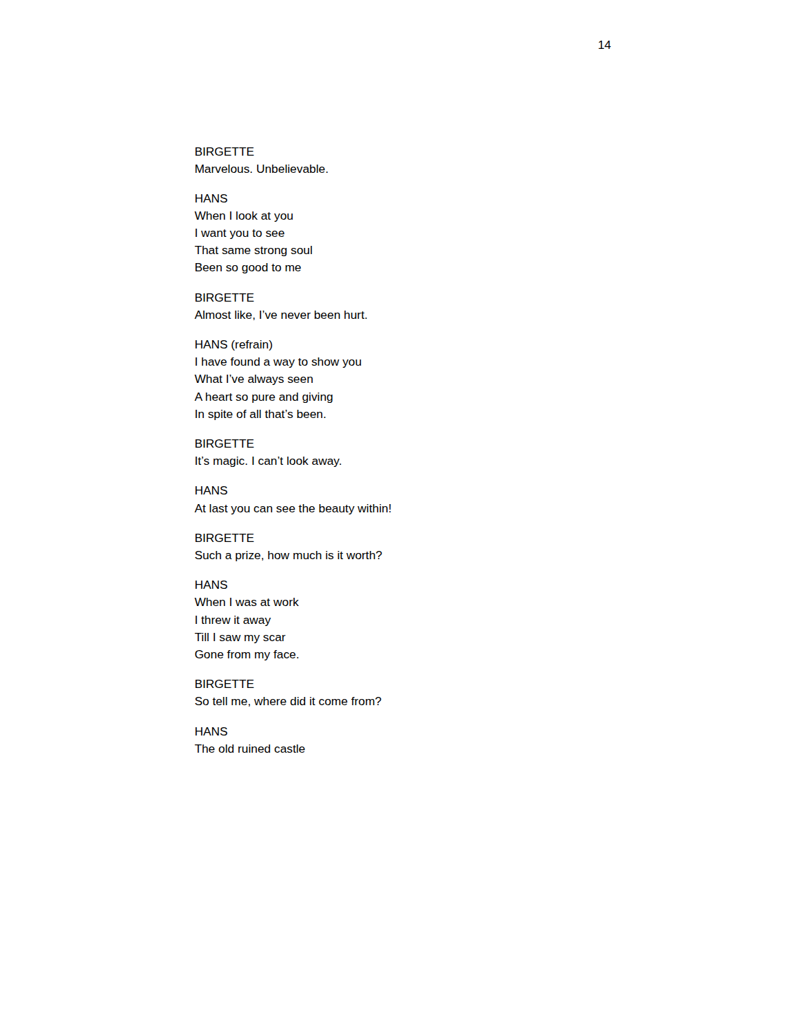14
BIRGETTE
Marvelous. Unbelievable.
HANS
When I look at you
I want you to see
That same strong soul
Been so good to me
BIRGETTE
Almost like, I’ve never been hurt.
HANS (refrain)
I have found a way to show you
What I’ve always seen
A heart so pure and giving
In spite of all that’s been.
BIRGETTE
It’s magic. I can’t look away.
HANS
At last you can see the beauty within!
BIRGETTE
Such a prize, how much is it worth?
HANS
When I was at work
I threw it away
Till I saw my scar
Gone from my face.
BIRGETTE
So tell me, where did it come from?
HANS
The old ruined castle